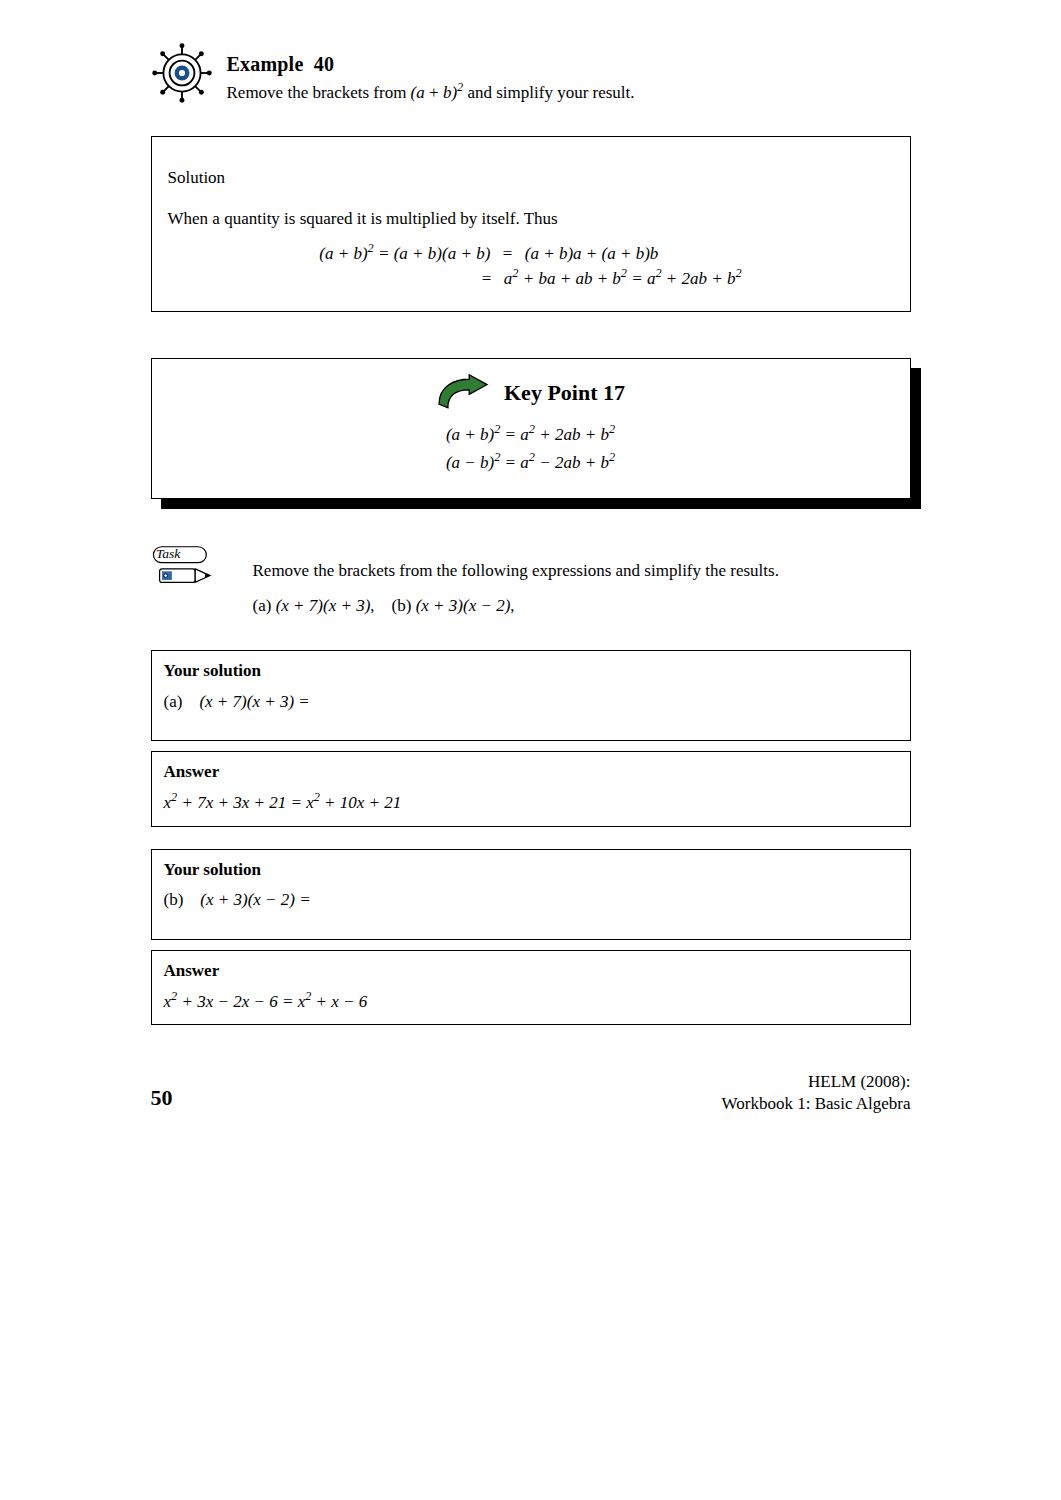Example 40
Remove the brackets from (a + b)2 and simplify your result.
Solution
When a quantity is squared it is multiplied by itself. Thus
(a + b)2 = (a + b)(a + b) = (a + b)a + (a + b)b
= a2 + ba + ab + b2 = a2 + 2ab + b2
Key Point 17
(a + b)2 = a2 + 2ab + b2
(a − b)2 = a2 − 2ab + b2
Task
Remove the brackets from the following expressions and simplify the results.
(a) (x + 7)(x + 3), (b) (x + 3)(x − 2),
Your solution
(a) (x + 7)(x + 3) =
Answer
x2 + 7x + 3x + 21 = x2 + 10x + 21
Your solution
(b) (x + 3)(x − 2) =
Answer
x2 + 3x − 2x − 6 = x2 + x − 6
50
HELM (2008):
Workbook 1: Basic Algebra